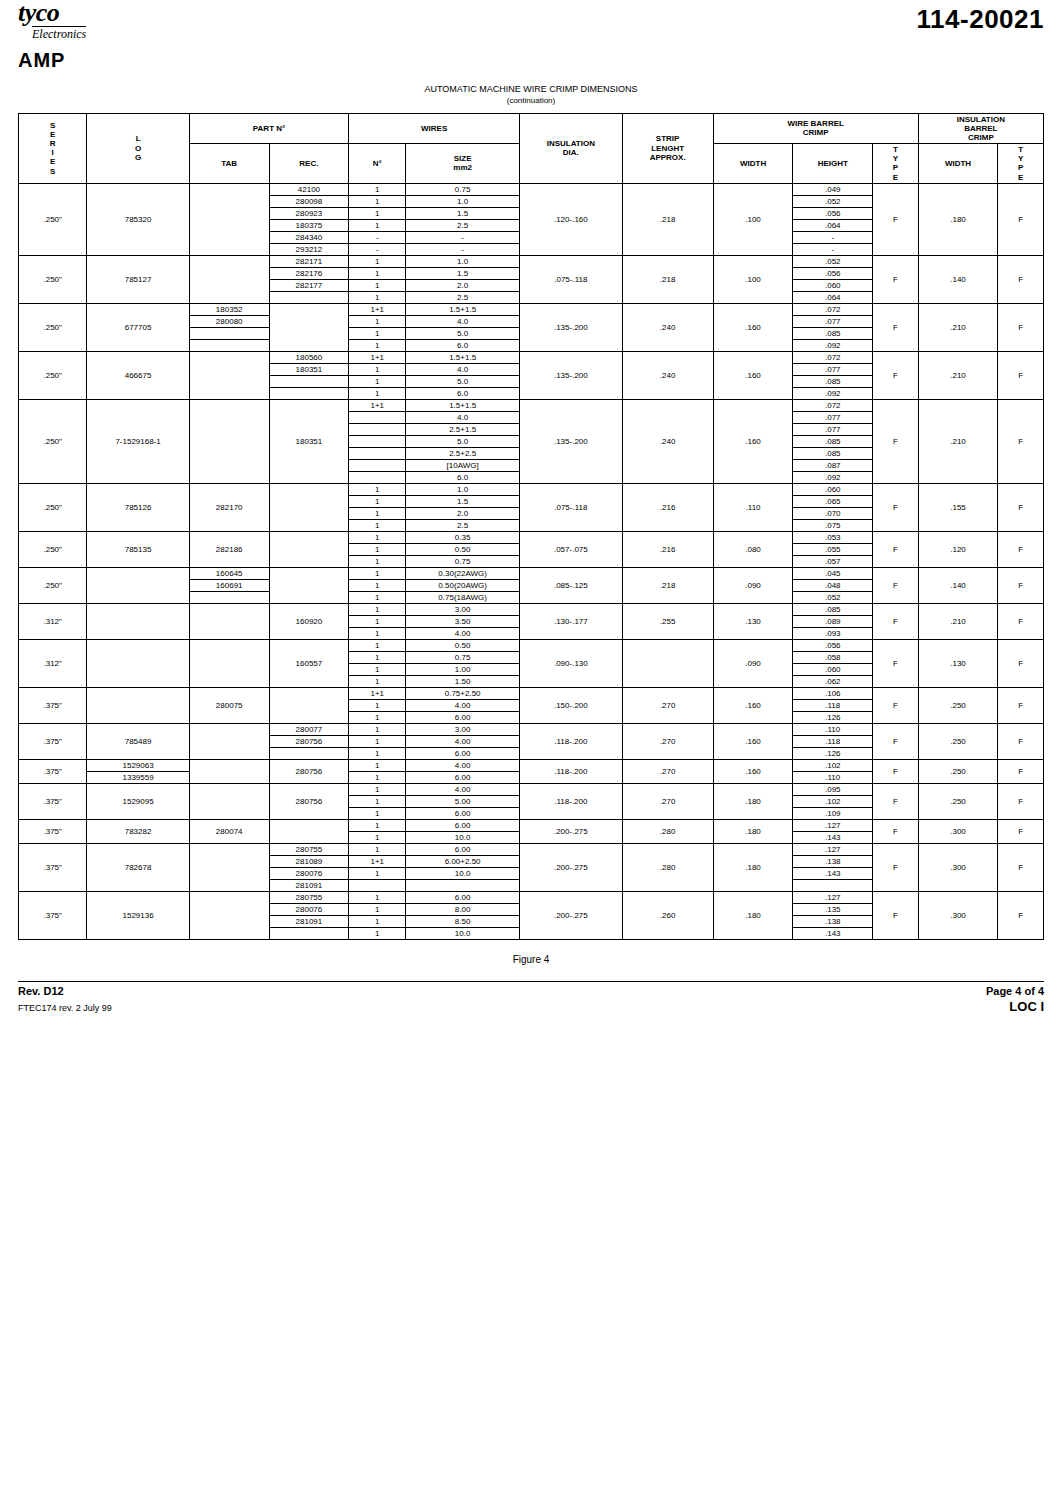tyco
Electronics
AMP
114-20021
AUTOMATIC MACHINE WIRE CRIMP DIMENSIONS
(continuation)
| S E R I E S | L O G | PART N° | WIRES | INSULATION DIA. | STRIP LENGHT APPROX. | WIRE BARREL CRIMP | INSULATION BARREL CRIMP |
| --- | --- | --- | --- | --- | --- | --- | --- |
| TAB | REC. | N° | SIZE mm2 | WIDTH | HEIGHT | T Y P E | WIDTH | T Y P E |
| .250" | 785320 | | 42100 | 1 | 0.75 | .120-.160 | .218 | .100 | .049 | F | .180 | F |
| 280098 | 1 | 1.0 | .052 |
| 280923 | 1 | 1.5 | .056 |
| 180375 | 1 | 2.5 | .064 |
| 284340 | - | - | - |
| 293212 | - | - | - |
| .250" | 785127 | | 282171 | 1 | 1.0 | .075-.118 | .218 | .100 | .052 | F | .140 | F |
| 282176 | 1 | 1.5 | .056 |
| 282177 | 1 | 2.0 | .060 |
| | 1 | 2.5 | .064 |
| .250" | 677705 | 180352 | | 1+1 | 1.5+1.5 | .135-.200 | .240 | .160 | .072 | F | .210 | F |
| 280080 | 1 | 4.0 | .077 |
| | 1 | 5.0 | .085 |
| | 1 | 6.0 | .092 |
| .250" | 466675 | | 180560 | 1+1 | 1.5+1.5 | .135-.200 | .240 | .160 | .072 | F | .210 | F |
| 180351 | 1 | 4.0 | .077 |
| | 1 | 5.0 | .085 |
| | 1 | 6.0 | .092 |
| .250" | 7-1529168-1 | | 180351 | 1+1 | 1.5+1.5 | .135-.200 | .240 | .160 | .072 | F | .210 | F |
| | 4.0 | .077 |
| | 2.5+1.5 | .077 |
| | 5.0 | .085 |
| | 2.5+2.5 | .085 |
| | [10AWG] | .087 |
| | 6.0 | .092 |
| .250" | 785126 | 282170 | | 1 | 1.0 | .075-.118 | .216 | .110 | .060 | F | .155 | F |
| 1 | 1.5 | .065 |
| 1 | 2.0 | .070 |
| 1 | 2.5 | .075 |
| .250" | 785135 | 282186 | | 1 | 0.35 | .057-.075 | .216 | .080 | .053 | F | .120 | F |
| 1 | 0.50 | .055 |
| 1 | 0.75 | .057 |
| .250" | | 160645 | | 1 | 0.30(22AWG) | .085-.125 | .218 | .090 | .045 | F | .140 | F |
| 160691 | 1 | 0.50(20AWG) | .048 |
| | 1 | 0.75(18AWG) | .052 |
| .312" | | | 160920 | 1 | 3.00 | .130-.177 | .255 | .130 | .085 | F | .210 | F |
| 1 | 3.50 | .089 |
| 1 | 4.00 | .093 |
| .312" | | | 160557 | 1 | 0.50 | .090-.130 | | .090 | .056 | F | .130 | F |
| 1 | 0.75 | .058 |
| 1 | 1.00 | .060 |
| 1 | 1.50 | .062 |
| .375" | | 280075 | | 1+1 | 0.75+2.50 | .150-.200 | .270 | .160 | .106 | F | .250 | F |
| 1 | 4.00 | .118 |
| 1 | 6.00 | .126 |
| .375" | 785489 | | 280077 | 1 | 3.00 | .118-.200 | .270 | .160 | .110 | F | .250 | F |
| 280756 | 1 | 4.00 | .118 |
| | 1 | 6.00 | .126 |
| .375" | 1529063 | | 280756 | 1 | 4.00 | .118-.200 | .270 | .160 | .102 | F | .250 | F |
| 1339559 | 1 | 6.00 | .110 |
| .375" | 1529095 | | 280756 | 1 | 4.00 | .118-.200 | .270 | .180 | .095 | F | .250 | F |
| 1 | 5.00 | .102 |
| 1 | 6.00 | .109 |
| .375" | 783282 | 280074 | | 1 | 6.00 | .200-.275 | .280 | .180 | .127 | F | .300 | F |
| 1 | 10.0 | .143 |
| .375" | 782678 | | 280755 | 1 | 6.00 | .200-.275 | .280 | .180 | .127 | F | .300 | F |
| 281089 | 1+1 | 6.00+2.50 | .138 |
| 280076 | 1 | 10.0 | .143 |
| 281091 | | | |
| .375" | 1529136 | | 280755 | 1 | 6.00 | .200-.275 | .260 | .180 | .127 | F | .300 | F |
| 280076 | 1 | 8.00 | .135 |
| 281091 | 1 | 8.50 | .138 |
| | 1 | 10.0 | .143 |
Figure 4
Rev. D12 Page 4 of 4
FTEC174 rev. 2 July 99 LOC I